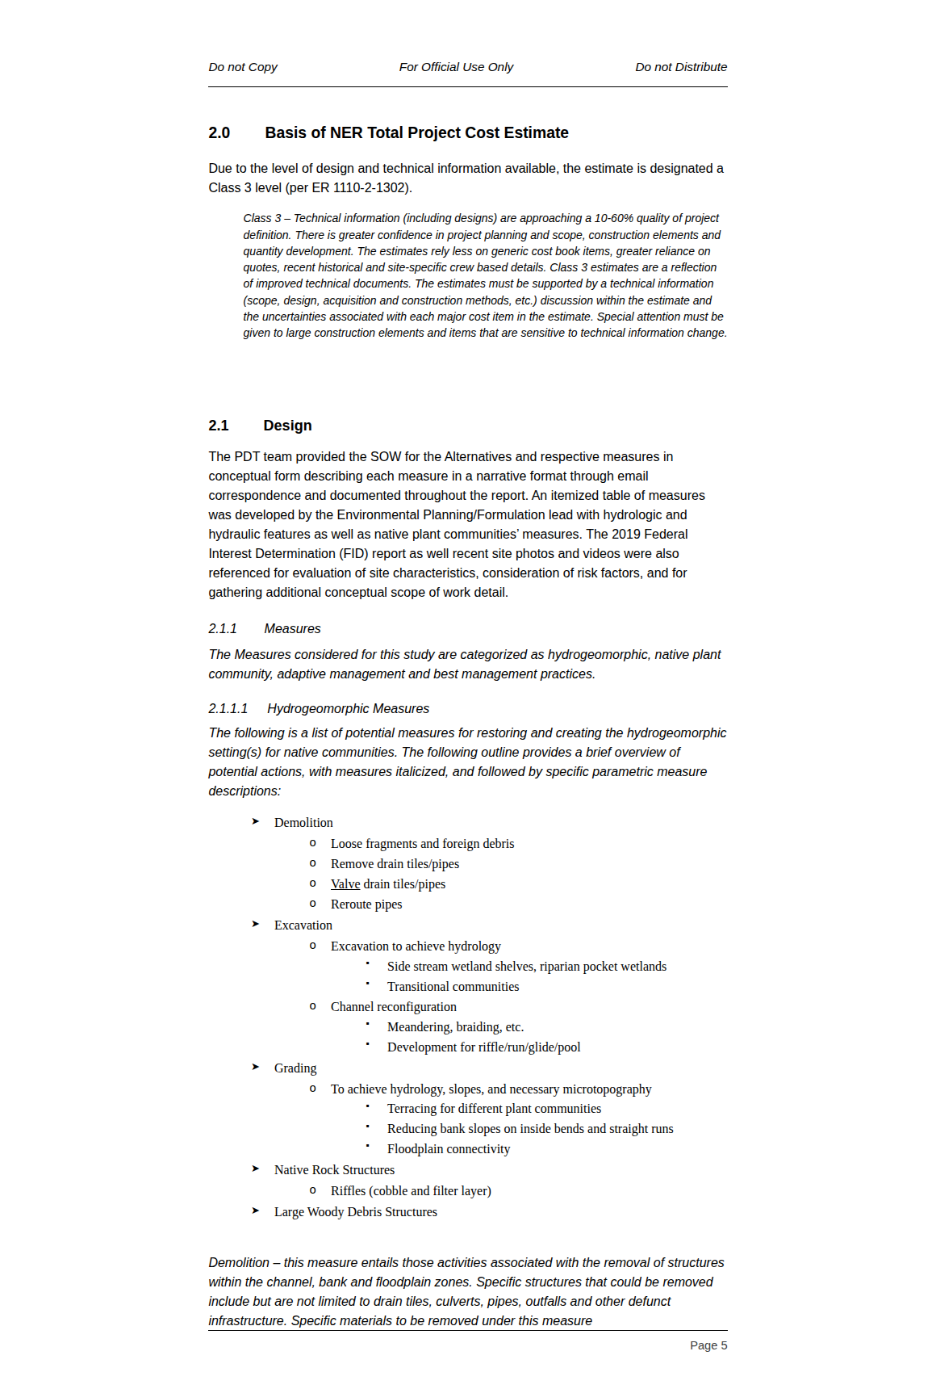Do not Copy For Official Use Only Do not Distribute
2.0 Basis of NER Total Project Cost Estimate
Due to the level of design and technical information available, the estimate is designated a Class 3 level (per ER 1110-2-1302).
Class 3 – Technical information (including designs) are approaching a 10-60% quality of project definition. There is greater confidence in project planning and scope, construction elements and quantity development. The estimates rely less on generic cost book items, greater reliance on quotes, recent historical and site-specific crew based details. Class 3 estimates are a reflection of improved technical documents. The estimates must be supported by a technical information (scope, design, acquisition and construction methods, etc.) discussion within the estimate and the uncertainties associated with each major cost item in the estimate. Special attention must be given to large construction elements and items that are sensitive to technical information change.
2.1 Design
The PDT team provided the SOW for the Alternatives and respective measures in conceptual form describing each measure in a narrative format through email correspondence and documented throughout the report. An itemized table of measures was developed by the Environmental Planning/Formulation lead with hydrologic and hydraulic features as well as native plant communities’ measures. The 2019 Federal Interest Determination (FID) report as well recent site photos and videos were also referenced for evaluation of site characteristics, consideration of risk factors, and for gathering additional conceptual scope of work detail.
2.1.1 Measures
The Measures considered for this study are categorized as hydrogeomorphic, native plant community, adaptive management and best management practices.
2.1.1.1 Hydrogeomorphic Measures
The following is a list of potential measures for restoring and creating the hydrogeomorphic setting(s) for native communities. The following outline provides a brief overview of potential actions, with measures italicized, and followed by specific parametric measure descriptions:
Demolition
Loose fragments and foreign debris
Remove drain tiles/pipes
Valve drain tiles/pipes
Reroute pipes
Excavation
Excavation to achieve hydrology
Side stream wetland shelves, riparian pocket wetlands
Transitional communities
Channel reconfiguration
Meandering, braiding, etc.
Development for riffle/run/glide/pool
Grading
To achieve hydrology, slopes, and necessary microtopography
Terracing for different plant communities
Reducing bank slopes on inside bends and straight runs
Floodplain connectivity
Native Rock Structures
Riffles (cobble and filter layer)
Large Woody Debris Structures
Demolition – this measure entails those activities associated with the removal of structures within the channel, bank and floodplain zones. Specific structures that could be removed include but are not limited to drain tiles, culverts, pipes, outfalls and other defunct infrastructure. Specific materials to be removed under this measure
Page 5